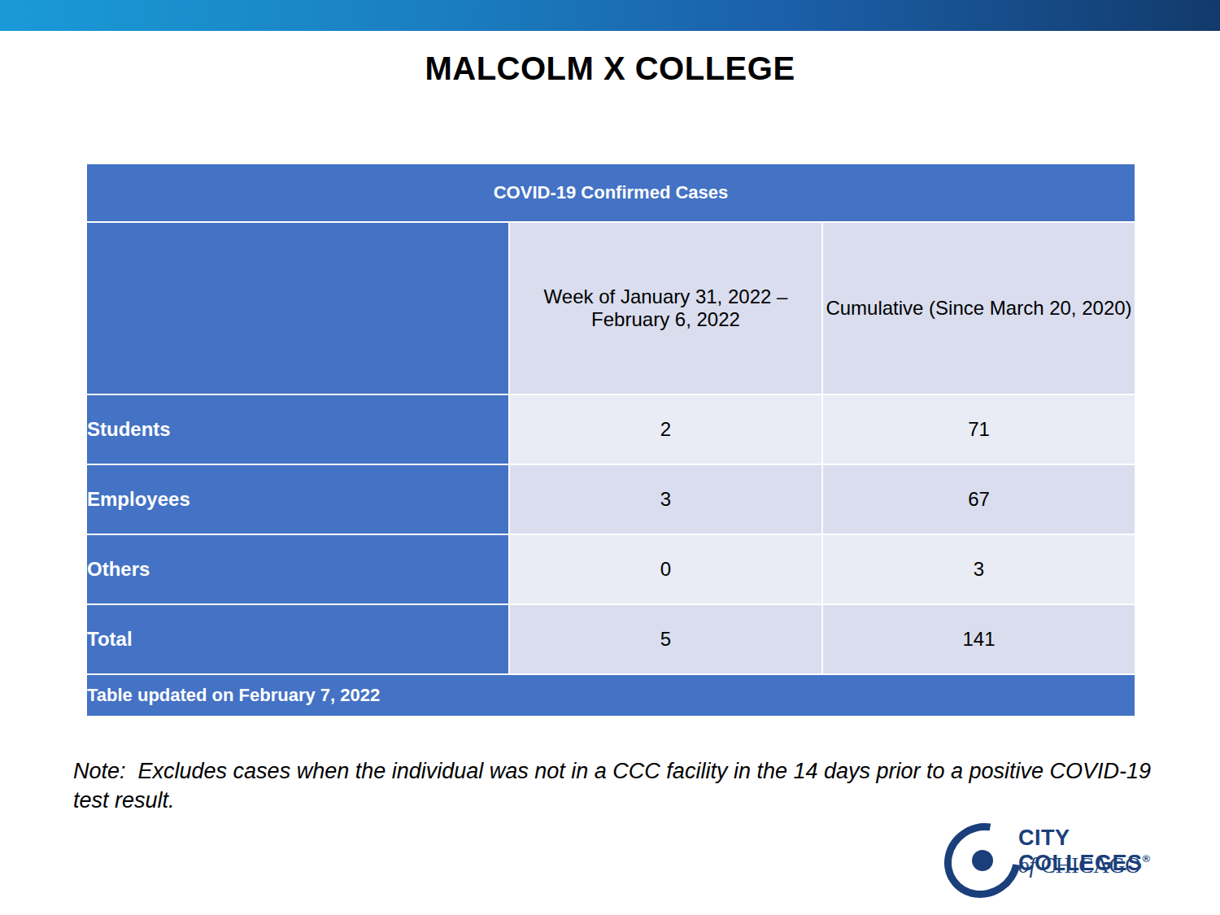MALCOLM X COLLEGE
| COVID-19 Confirmed Cases |
| | Week of January 31, 2022 – February 6, 2022 | Cumulative (Since March 20, 2020) |
| Students | 2 | 71 |
| Employees | 3 | 67 |
| Others | 0 | 3 |
| Total | 5 | 141 |
| Table updated on February 7, 2022 |
Note: Excludes cases when the individual was not in a CCC facility in the 14 days prior to a positive COVID-19 test result.
CITY COLLEGES®
of CHICAGO